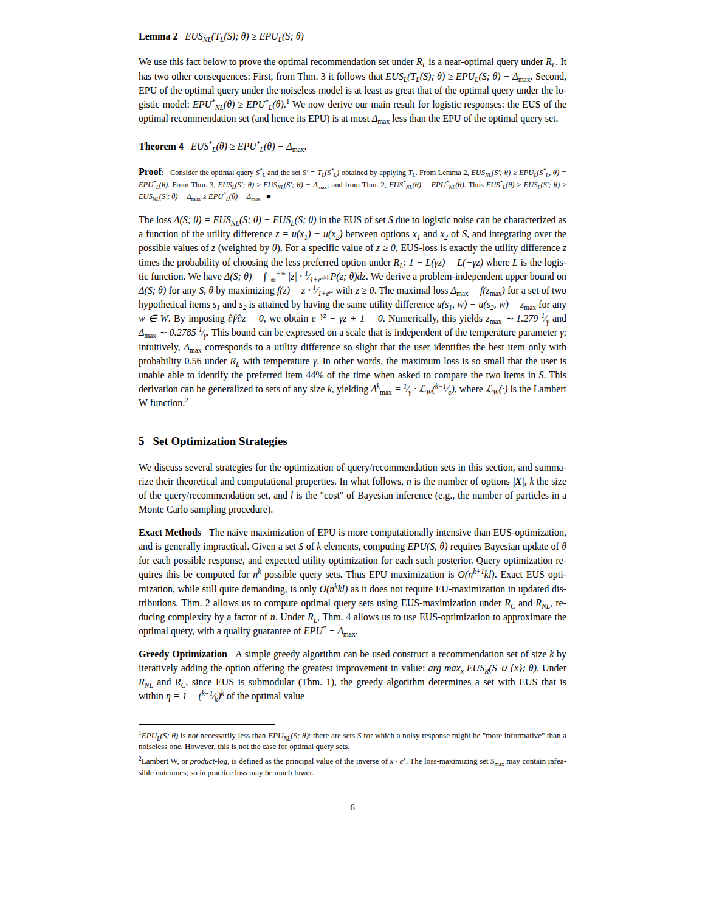Lemma 2 EUSNL(TL(S); θ) ≥ EPUL(S; θ)
We use this fact below to prove the optimal recommendation set under RL is a near-optimal query under RL. It has two other consequences: First, from Thm. 3 it follows that EUSL(TL(S); θ) ≥ EPUL(S; θ) − Δmax. Second, EPU of the optimal query under the noiseless model is at least as great that of the optimal query under the logistic model: EPU*NL(θ) ≥ EPU*L(θ).1 We now derive our main result for logistic responses: the EUS of the optimal recommendation set (and hence its EPU) is at most Δmax less than the EPU of the optimal query set.
Theorem 4 EUS*L(θ) ≥ EPU*L(θ) − Δmax.
Proof: Consider the optimal query S*L and the set S′ = TL(S*L) obtained by applying TL. From Lemma 2, EUSNL(S′; θ) ≥ EPUL(S*L, θ) = EPU*L(θ). From Thm. 3, EUSL(S′; θ) ≥ EUSNL(S′; θ) − Δmax; and from Thm. 2, EUS*NL(θ) = EPU*NL(θ). Thus EUS*L(θ) ≥ EUSL(S′; θ) ≥ EUSNL(S′; θ) − Δmax ≥ EPU*L(θ) − Δmax ■
The loss Δ(S; θ) = EUSNL(S; θ) − EUSL(S; θ) in the EUS of set S due to logistic noise can be characterized as a function of the utility difference z = u(x1) − u(x2) between options x1 and x2 of S, and integrating over the possible values of z (weighted by θ). For a specific value of z ≥ 0, EUS-loss is exactly the utility difference z times the probability of choosing the less preferred option under RL: 1 − L(γz) = L(−γz) where L is the logistic function. We have Δ(S; θ) = ∫−∞+∞ |z| · 1⁄1+eγ|z| P(z; θ)dz. We derive a problem-independent upper bound on Δ(S; θ) for any S, θ by maximizing f(z) = z · 1⁄1+eγz with z ≥ 0. The maximal loss Δmax = f(zmax) for a set of two hypothetical items s1 and s2 is attained by having the same utility difference u(s1, w) − u(s2, w) = zmax for any w ∈ W. By imposing ∂f⁄∂z = 0, we obtain e−γz − γz + 1 = 0. Numerically, this yields zmax ∼ 1.279 1⁄γ and Δmax ∼ 0.2785 1⁄γ. This bound can be expressed on a scale that is independent of the temperature parameter γ; intuitively, Δmax corresponds to a utility difference so slight that the user identifies the best item only with probability 0.56 under RL with temperature γ. In other words, the maximum loss is so small that the user is unable able to identify the preferred item 44% of the time when asked to compare the two items in S. This derivation can be generalized to sets of any size k, yielding Δkmax = 1⁄γ · ℒW(k−1⁄e), where ℒW(·) is the Lambert W function.2
5 Set Optimization Strategies
We discuss several strategies for the optimization of query/recommendation sets in this section, and summarize their theoretical and computational properties. In what follows, n is the number of options |X|, k the size of the query/recommendation set, and l is the "cost" of Bayesian inference (e.g., the number of particles in a Monte Carlo sampling procedure).
Exact Methods The naive maximization of EPU is more computationally intensive than EUS-optimization, and is generally impractical. Given a set S of k elements, computing EPU(S, θ) requires Bayesian update of θ for each possible response, and expected utility optimization for each such posterior. Query optimization requires this be computed for nk possible query sets. Thus EPU maximization is O(nk+1kl). Exact EUS optimization, while still quite demanding, is only O(nkkl) as it does not require EU-maximization in updated distributions. Thm. 2 allows us to compute optimal query sets using EUS-maximization under RC and RNL, reducing complexity by a factor of n. Under RL, Thm. 4 allows us to use EUS-optimization to approximate the optimal query, with a quality guarantee of EPU* − Δmax.
Greedy Optimization A simple greedy algorithm can be used construct a recommendation set of size k by iteratively adding the option offering the greatest improvement in value: arg maxx EUSR(S ∪ {x}; θ). Under RNL and RC, since EUS is submodular (Thm. 1), the greedy algorithm determines a set with EUS that is within η = 1 − (k−1⁄k)k of the optimal value
1EPUL(S; θ) is not necessarily less than EPUNL(S; θ): there are sets S for which a noisy response might be "more informative" than a noiseless one. However, this is not the case for optimal query sets.
2Lambert W, or product-log, is defined as the principal value of the inverse of x · ex. The loss-maximizing set Smax may contain infeasible outcomes; so in practice loss may be much lower.
6